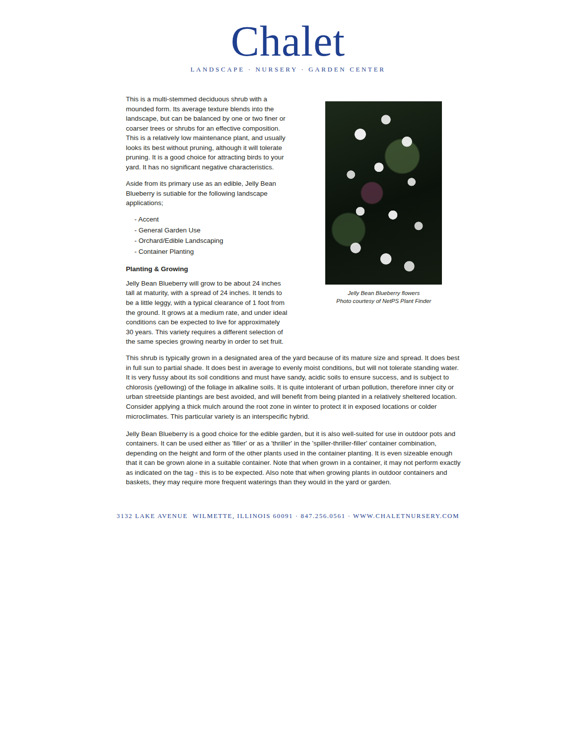Chalet
LANDSCAPE · NURSERY · GARDEN CENTER
This is a multi-stemmed deciduous shrub with a mounded form. Its average texture blends into the landscape, but can be balanced by one or two finer or coarser trees or shrubs for an effective composition. This is a relatively low maintenance plant, and usually looks its best without pruning, although it will tolerate pruning. It is a good choice for attracting birds to your yard. It has no significant negative characteristics.
Aside from its primary use as an edible, Jelly Bean Blueberry is sutiable for the following landscape applications;
Accent
General Garden Use
Orchard/Edible Landscaping
Container Planting
Planting & Growing
Jelly Bean Blueberry will grow to be about 24 inches tall at maturity, with a spread of 24 inches. It tends to be a little leggy, with a typical clearance of 1 foot from the ground. It grows at a medium rate, and under ideal conditions can be expected to live for approximately 30 years. This variety requires a different selection of the same species growing nearby in order to set fruit.
Jelly Bean Blueberry flowers
Photo courtesy of NetPS Plant Finder
This shrub is typically grown in a designated area of the yard because of its mature size and spread. It does best in full sun to partial shade. It does best in average to evenly moist conditions, but will not tolerate standing water. It is very fussy about its soil conditions and must have sandy, acidic soils to ensure success, and is subject to chlorosis (yellowing) of the foliage in alkaline soils. It is quite intolerant of urban pollution, therefore inner city or urban streetside plantings are best avoided, and will benefit from being planted in a relatively sheltered location. Consider applying a thick mulch around the root zone in winter to protect it in exposed locations or colder microclimates. This particular variety is an interspecific hybrid.
Jelly Bean Blueberry is a good choice for the edible garden, but it is also well-suited for use in outdoor pots and containers. It can be used either as 'filler' or as a 'thriller' in the 'spiller-thriller-filler' container combination, depending on the height and form of the other plants used in the container planting. It is even sizeable enough that it can be grown alone in a suitable container. Note that when grown in a container, it may not perform exactly as indicated on the tag - this is to be expected. Also note that when growing plants in outdoor containers and baskets, they may require more frequent waterings than they would in the yard or garden.
3132 LAKE AVENUE WILMETTE, ILLINOIS 60091 · 847.256.0561 · WWW.CHALETNURSERY.COM